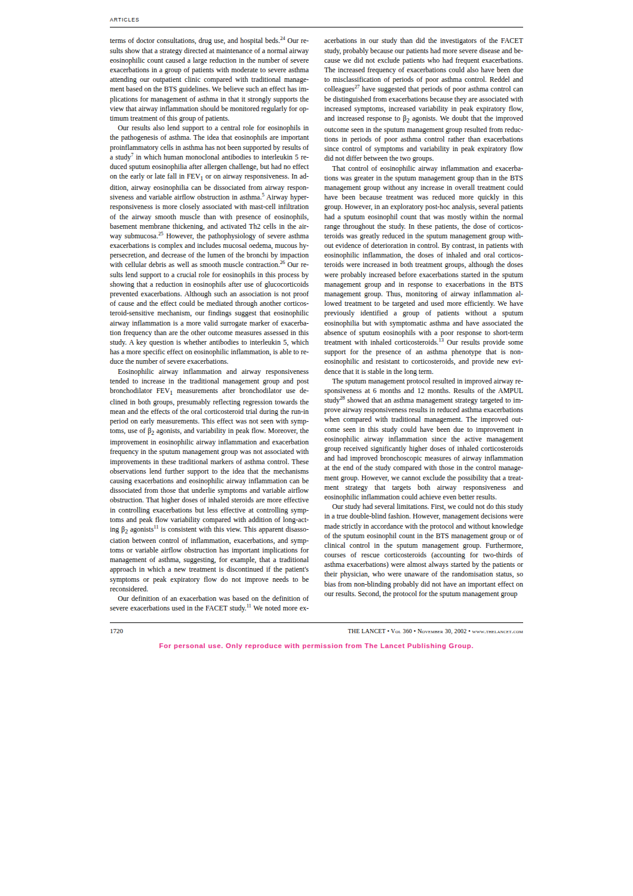ARTICLES
terms of doctor consultations, drug use, and hospital beds.24 Our results show that a strategy directed at maintenance of a normal airway eosinophilic count caused a large reduction in the number of severe exacerbations in a group of patients with moderate to severe asthma attending our outpatient clinic compared with traditional management based on the BTS guidelines. We believe such an effect has implications for management of asthma in that it strongly supports the view that airway inflammation should be monitored regularly for optimum treatment of this group of patients.
Our results also lend support to a central role for eosinophils in the pathogenesis of asthma. The idea that eosinophils are important proinflammatory cells in asthma has not been supported by results of a study7 in which human monoclonal antibodies to interleukin 5 reduced sputum eosinophilia after allergen challenge, but had no effect on the early or late fall in FEV1 or on airway responsiveness. In addition, airway eosinophilia can be dissociated from airway responsiveness and variable airflow obstruction in asthma.5 Airway hyper-responsiveness is more closely associated with mast-cell infiltration of the airway smooth muscle than with presence of eosinophils, basement membrane thickening, and activated Th2 cells in the airway submucosa.25 However, the pathophysiology of severe asthma exacerbations is complex and includes mucosal oedema, mucous hypersecretion, and decrease of the lumen of the bronchi by impaction with cellular debris as well as smooth muscle contraction.26 Our results lend support to a crucial role for eosinophils in this process by showing that a reduction in eosinophils after use of glucocorticoids prevented exacerbations. Although such an association is not proof of cause and the effect could be mediated through another corticosteroid-sensitive mechanism, our findings suggest that eosinophilic airway inflammation is a more valid surrogate marker of exacerbation frequency than are the other outcome measures assessed in this study. A key question is whether antibodies to interleukin 5, which has a more specific effect on eosinophilic inflammation, is able to reduce the number of severe exacerbations.
Eosinophilic airway inflammation and airway responsiveness tended to increase in the traditional management group and post bronchodilator FEV1 measurements after bronchodilator use declined in both groups, presumably reflecting regression towards the mean and the effects of the oral corticosteroid trial during the run-in period on early measurements. This effect was not seen with symptoms, use of β2 agonists, and variability in peak flow. Moreover, the improvement in eosinophilic airway inflammation and exacerbation frequency in the sputum management group was not associated with improvements in these traditional markers of asthma control. These observations lend further support to the idea that the mechanisms causing exacerbations and eosinophilic airway inflammation can be dissociated from those that underlie symptoms and variable airflow obstruction. That higher doses of inhaled steroids are more effective in controlling exacerbations but less effective at controlling symptoms and peak flow variability compared with addition of long-acting β2 agonists11 is consistent with this view. This apparent disassociation between control of inflammation, exacerbations, and symptoms or variable airflow obstruction has important implications for management of asthma, suggesting, for example, that a traditional approach in which a new treatment is discontinued if the patient's symptoms or peak expiratory flow do not improve needs to be reconsidered.
Our definition of an exacerbation was based on the definition of severe exacerbations used in the FACET study.11 We noted more exacerbations in our study than did the investigators of the FACET study, probably because our patients had more severe disease and because we did not exclude patients who had frequent exacerbations. The increased frequency of exacerbations could also have been due to misclassification of periods of poor asthma control. Reddel and colleagues27 have suggested that periods of poor asthma control can be distinguished from exacerbations because they are associated with increased symptoms, increased variability in peak expiratory flow, and increased response to β2 agonists. We doubt that the improved outcome seen in the sputum management group resulted from reductions in periods of poor asthma control rather than exacerbations since control of symptoms and variability in peak expiratory flow did not differ between the two groups.
That control of eosinophilic airway inflammation and exacerbations was greater in the sputum management group than in the BTS management group without any increase in overall treatment could have been because treatment was reduced more quickly in this group. However, in an exploratory post-hoc analysis, several patients had a sputum eosinophil count that was mostly within the normal range throughout the study. In these patients, the dose of corticosteroids was greatly reduced in the sputum management group without evidence of deterioration in control. By contrast, in patients with eosinophilic inflammation, the doses of inhaled and oral corticosteroids were increased in both treatment groups, although the doses were probably increased before exacerbations started in the sputum management group and in response to exacerbations in the BTS management group. Thus, monitoring of airway inflammation allowed treatment to be targeted and used more efficiently. We have previously identified a group of patients without a sputum eosinophilia but with symptomatic asthma and have associated the absence of sputum eosinophils with a poor response to short-term treatment with inhaled corticosteroids.13 Our results provide some support for the presence of an asthma phenotype that is non-eosinophilic and resistant to corticosteroids, and provide new evidence that it is stable in the long term.
The sputum management protocol resulted in improved airway responsiveness at 6 months and 12 months. Results of the AMPUL study28 showed that an asthma management strategy targeted to improve airway responsiveness results in reduced asthma exacerbations when compared with traditional management. The improved outcome seen in this study could have been due to improvement in eosinophilic airway inflammation since the active management group received significantly higher doses of inhaled corticosteroids and had improved bronchoscopic measures of airway inflammation at the end of the study compared with those in the control management group. However, we cannot exclude the possibility that a treatment strategy that targets both airway responsiveness and eosinophilic inflammation could achieve even better results.
Our study had several limitations. First, we could not do this study in a true double-blind fashion. However, management decisions were made strictly in accordance with the protocol and without knowledge of the sputum eosinophil count in the BTS management group or of clinical control in the sputum management group. Furthermore, courses of rescue corticosteroids (accounting for two-thirds of asthma exacerbations) were almost always started by the patients or their physician, who were unaware of the randomisation status, so bias from non-blinding probably did not have an important effect on our results. Second, the protocol for the sputum management group
1720
THE LANCET • Vol 360 • November 30, 2002 • www.thelancet.com
For personal use. Only reproduce with permission from The Lancet Publishing Group.